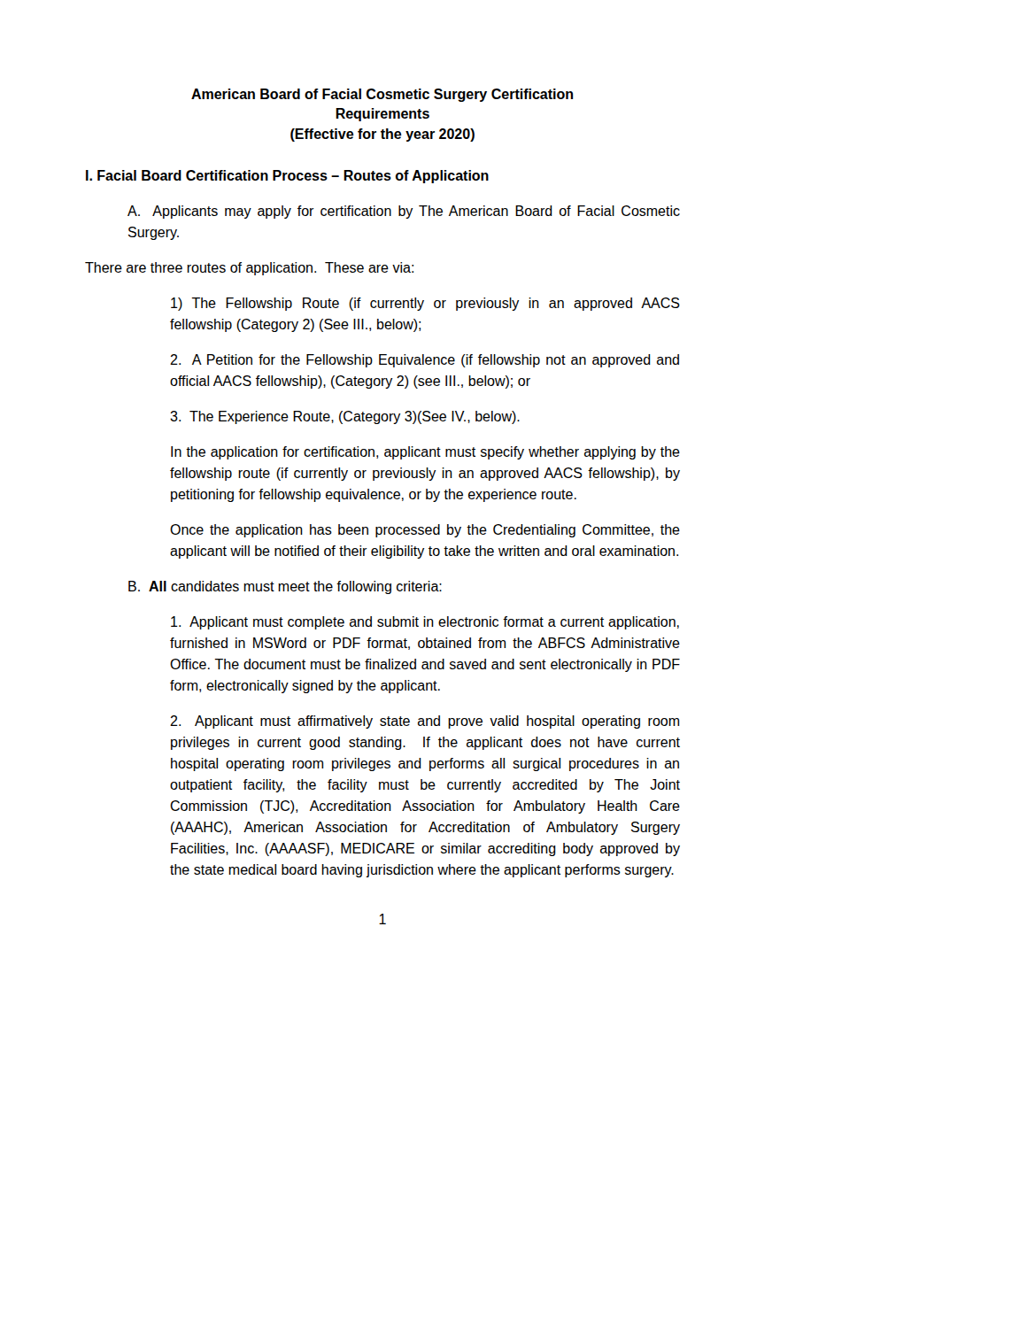American Board of Facial Cosmetic Surgery Certification
Requirements
(Effective for the year 2020)
I. Facial Board Certification Process – Routes of Application
A. Applicants may apply for certification by The American Board of Facial Cosmetic Surgery.
There are three routes of application. These are via:
1) The Fellowship Route (if currently or previously in an approved AACS fellowship (Category 2) (See III., below);
2. A Petition for the Fellowship Equivalence (if fellowship not an approved and official AACS fellowship), (Category 2) (see III., below); or
3. The Experience Route, (Category 3)(See IV., below).
In the application for certification, applicant must specify whether applying by the fellowship route (if currently or previously in an approved AACS fellowship), by petitioning for fellowship equivalence, or by the experience route.
Once the application has been processed by the Credentialing Committee, the applicant will be notified of their eligibility to take the written and oral examination.
B. All candidates must meet the following criteria:
1. Applicant must complete and submit in electronic format a current application, furnished in MSWord or PDF format, obtained from the ABFCS Administrative Office. The document must be finalized and saved and sent electronically in PDF form, electronically signed by the applicant.
2. Applicant must affirmatively state and prove valid hospital operating room privileges in current good standing. If the applicant does not have current hospital operating room privileges and performs all surgical procedures in an outpatient facility, the facility must be currently accredited by The Joint Commission (TJC), Accreditation Association for Ambulatory Health Care (AAAHC), American Association for Accreditation of Ambulatory Surgery Facilities, Inc. (AAAASF), MEDICARE or similar accrediting body approved by the state medical board having jurisdiction where the applicant performs surgery.
1